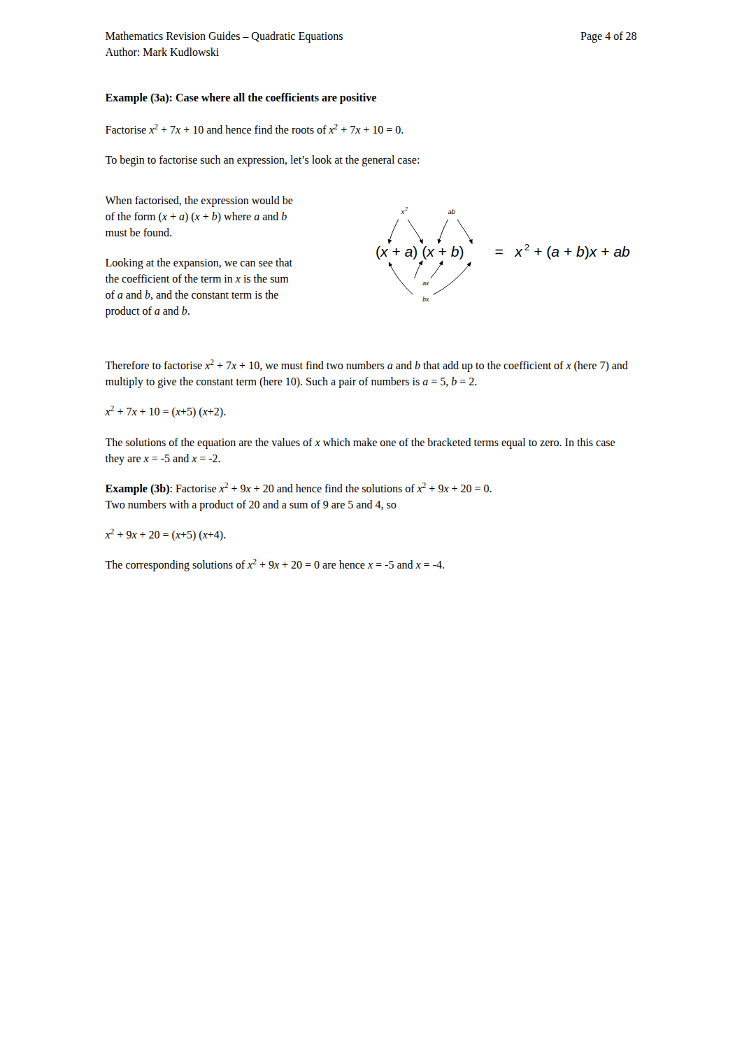Mathematics Revision Guides – Quadratic Equations
Author: Mark Kudlowski
Page 4 of 28
Example (3a): Case where all the coefficients are positive
Factorise x2 + 7x + 10 and hence find the roots of x2 + 7x + 10 = 0.
To begin to factorise such an expression, let’s look at the general case:
When factorised, the expression would be of the form (x + a) (x + b) where a and b must be found.
Looking at the expansion, we can see that the coefficient of the term in x is the sum of a and b, and the constant term is the product of a and b.
x 2 ab ax bx (x + a) (x + b) = x 2 + (a + b)x + ab
Therefore to factorise x2 + 7x + 10, we must find two numbers a and b that add up to the coefficient of x (here 7) and multiply to give the constant term (here 10). Such a pair of numbers is a = 5, b = 2.
x2 + 7x + 10 = (x+5) (x+2).
The solutions of the equation are the values of x which make one of the bracketed terms equal to zero. In this case they are x = -5 and x = -2.
Example (3b): Factorise x2 + 9x + 20 and hence find the solutions of x2 + 9x + 20 = 0.
Two numbers with a product of 20 and a sum of 9 are 5 and 4, so
x2 + 9x + 20 = (x+5) (x+4).
The corresponding solutions of x2 + 9x + 20 = 0 are hence x = -5 and x = -4.